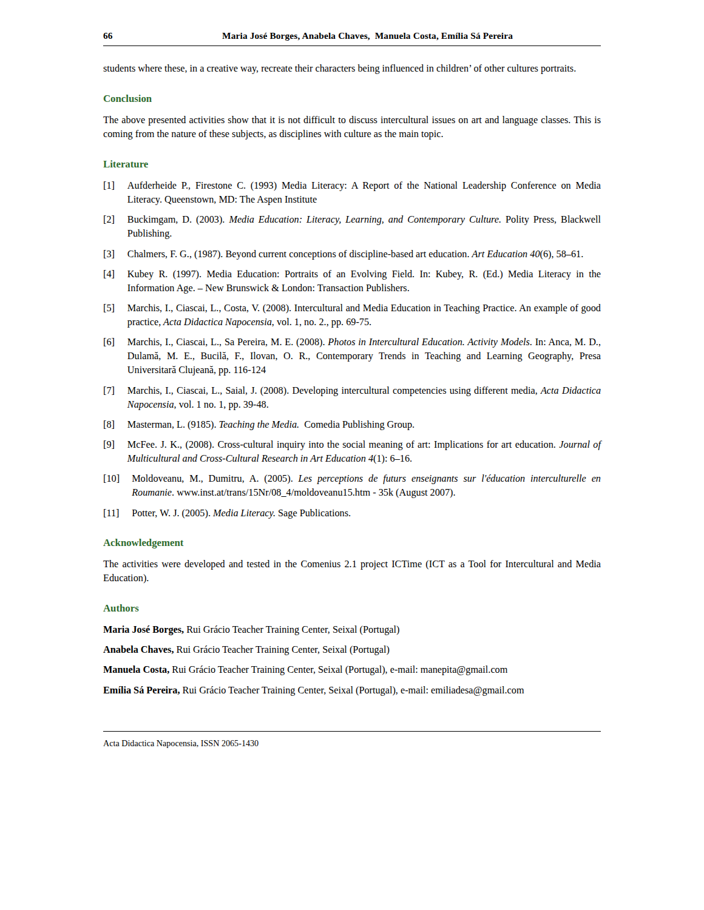66 Maria José Borges, Anabela Chaves, Manuela Costa, Emília Sá Pereira
students where these, in a creative way, recreate their characters being influenced in children’ of other cultures portraits.
Conclusion
The above presented activities show that it is not difficult to discuss intercultural issues on art and language classes. This is coming from the nature of these subjects, as disciplines with culture as the main topic.
Literature
[1] Aufderheide P., Firestone C. (1993) Media Literacy: A Report of the National Leadership Conference on Media Literacy. Queenstown, MD: The Aspen Institute
[2] Buckimgam, D. (2003). Media Education: Literacy, Learning, and Contemporary Culture. Polity Press, Blackwell Publishing.
[3] Chalmers, F. G., (1987). Beyond current conceptions of discipline-based art education. Art Education 40(6), 58–61.
[4] Kubey R. (1997). Media Education: Portraits of an Evolving Field. In: Kubey, R. (Ed.) Media Literacy in the Information Age. – New Brunswick & London: Transaction Publishers.
[5] Marchis, I., Ciascai, L., Costa, V. (2008). Intercultural and Media Education in Teaching Practice. An example of good practice, Acta Didactica Napocensia, vol. 1, no. 2., pp. 69-75.
[6] Marchis, I., Ciascai, L., Sa Pereira, M. E. (2008). Photos in Intercultural Education. Activity Models. In: Anca, M. D., Dulamă, M. E., Bucilă, F., Ilovan, O. R., Contemporary Trends in Teaching and Learning Geography, Presa Universitară Clujeană, pp. 116-124
[7] Marchis, I., Ciascai, L., Saial, J. (2008). Developing intercultural competencies using different media, Acta Didactica Napocensia, vol. 1 no. 1, pp. 39-48.
[8] Masterman, L. (9185). Teaching the Media. Comedia Publishing Group.
[9] McFee. J. K., (2008). Cross-cultural inquiry into the social meaning of art: Implications for art education. Journal of Multicultural and Cross-Cultural Research in Art Education 4(1): 6–16.
[10] Moldoveanu, M., Dumitru, A. (2005). Les perceptions de futurs enseignants sur l'éducation interculturelle en Roumanie. www.inst.at/trans/15Nr/08_4/moldoveanu15.htm - 35k (August 2007).
[11] Potter, W. J. (2005). Media Literacy. Sage Publications.
Acknowledgement
The activities were developed and tested in the Comenius 2.1 project ICTime (ICT as a Tool for Intercultural and Media Education).
Authors
Maria José Borges, Rui Grácio Teacher Training Center, Seixal (Portugal)
Anabela Chaves, Rui Grácio Teacher Training Center, Seixal (Portugal)
Manuela Costa, Rui Grácio Teacher Training Center, Seixal (Portugal), e-mail: manepita@gmail.com
Emília Sá Pereira, Rui Grácio Teacher Training Center, Seixal (Portugal), e-mail: emiliadesa@gmail.com
Acta Didactica Napocensia, ISSN 2065-1430